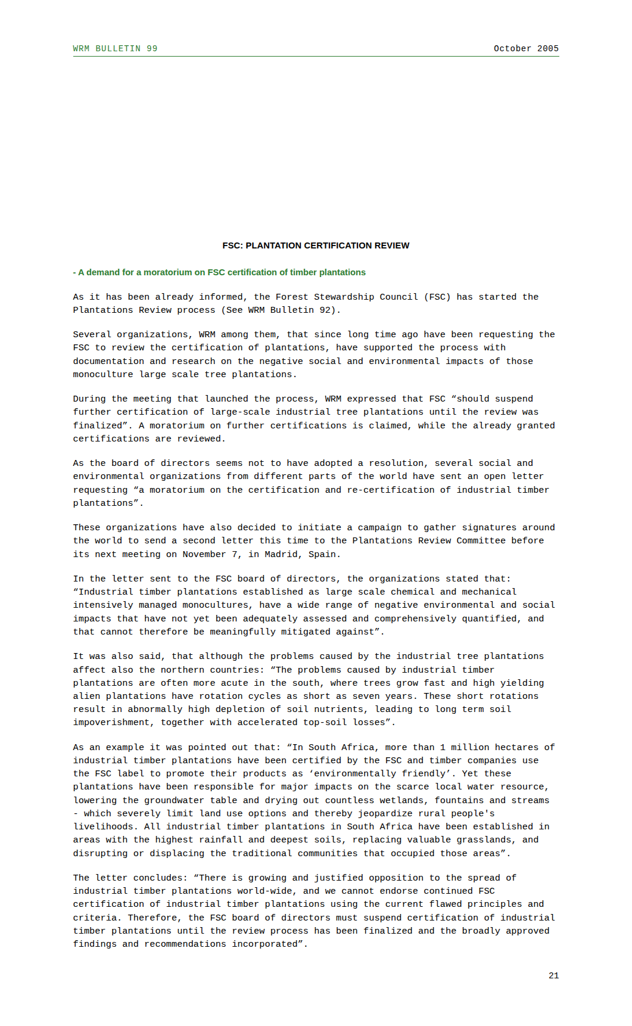WRM BULLETIN 99 October 2005
FSC: PLANTATION CERTIFICATION REVIEW
- A demand for a moratorium on FSC certification of timber plantations
As it has been already informed, the Forest Stewardship Council (FSC) has started the Plantations Review process (See WRM Bulletin 92).
Several organizations, WRM among them, that since long time ago have been requesting the FSC to review the certification of plantations, have supported the process with documentation and research on the negative social and environmental impacts of those monoculture large scale tree plantations.
During the meeting that launched the process, WRM expressed that FSC “should suspend further certification of large-scale industrial tree plantations until the review was finalized”. A moratorium on further certifications is claimed, while the already granted certifications are reviewed.
As the board of directors seems not to have adopted a resolution, several social and environmental organizations from different parts of the world have sent an open letter requesting “a moratorium on the certification and re-certification of industrial timber plantations”.
These organizations have also decided to initiate a campaign to gather signatures around the world to send a second letter this time to the Plantations Review Committee before its next meeting on November 7, in Madrid, Spain.
In the letter sent to the FSC board of directors, the organizations stated that: “Industrial timber plantations established as large scale chemical and mechanical intensively managed monocultures, have a wide range of negative environmental and social impacts that have not yet been adequately assessed and comprehensively quantified, and that cannot therefore be meaningfully mitigated against”.
It was also said, that although the problems caused by the industrial tree plantations affect also the northern countries: “The problems caused by industrial timber plantations are often more acute in the south, where trees grow fast and high yielding alien plantations have rotation cycles as short as seven years. These short rotations result in abnormally high depletion of soil nutrients, leading to long term soil impoverishment, together with accelerated top-soil losses”.
As an example it was pointed out that: “In South Africa, more than 1 million hectares of industrial timber plantations have been certified by the FSC and timber companies use the FSC label to promote their products as ‘environmentally friendly’. Yet these plantations have been responsible for major impacts on the scarce local water resource, lowering the groundwater table and drying out countless wetlands, fountains and streams - which severely limit land use options and thereby jeopardize rural people's livelihoods. All industrial timber plantations in South Africa have been established in areas with the highest rainfall and deepest soils, replacing valuable grasslands, and disrupting or displacing the traditional communities that occupied those areas”.
The letter concludes: “There is growing and justified opposition to the spread of industrial timber plantations world-wide, and we cannot endorse continued FSC certification of industrial timber plantations using the current flawed principles and criteria. Therefore, the FSC board of directors must suspend certification of industrial timber plantations until the review process has been finalized and the broadly approved findings and recommendations incorporated”.
21